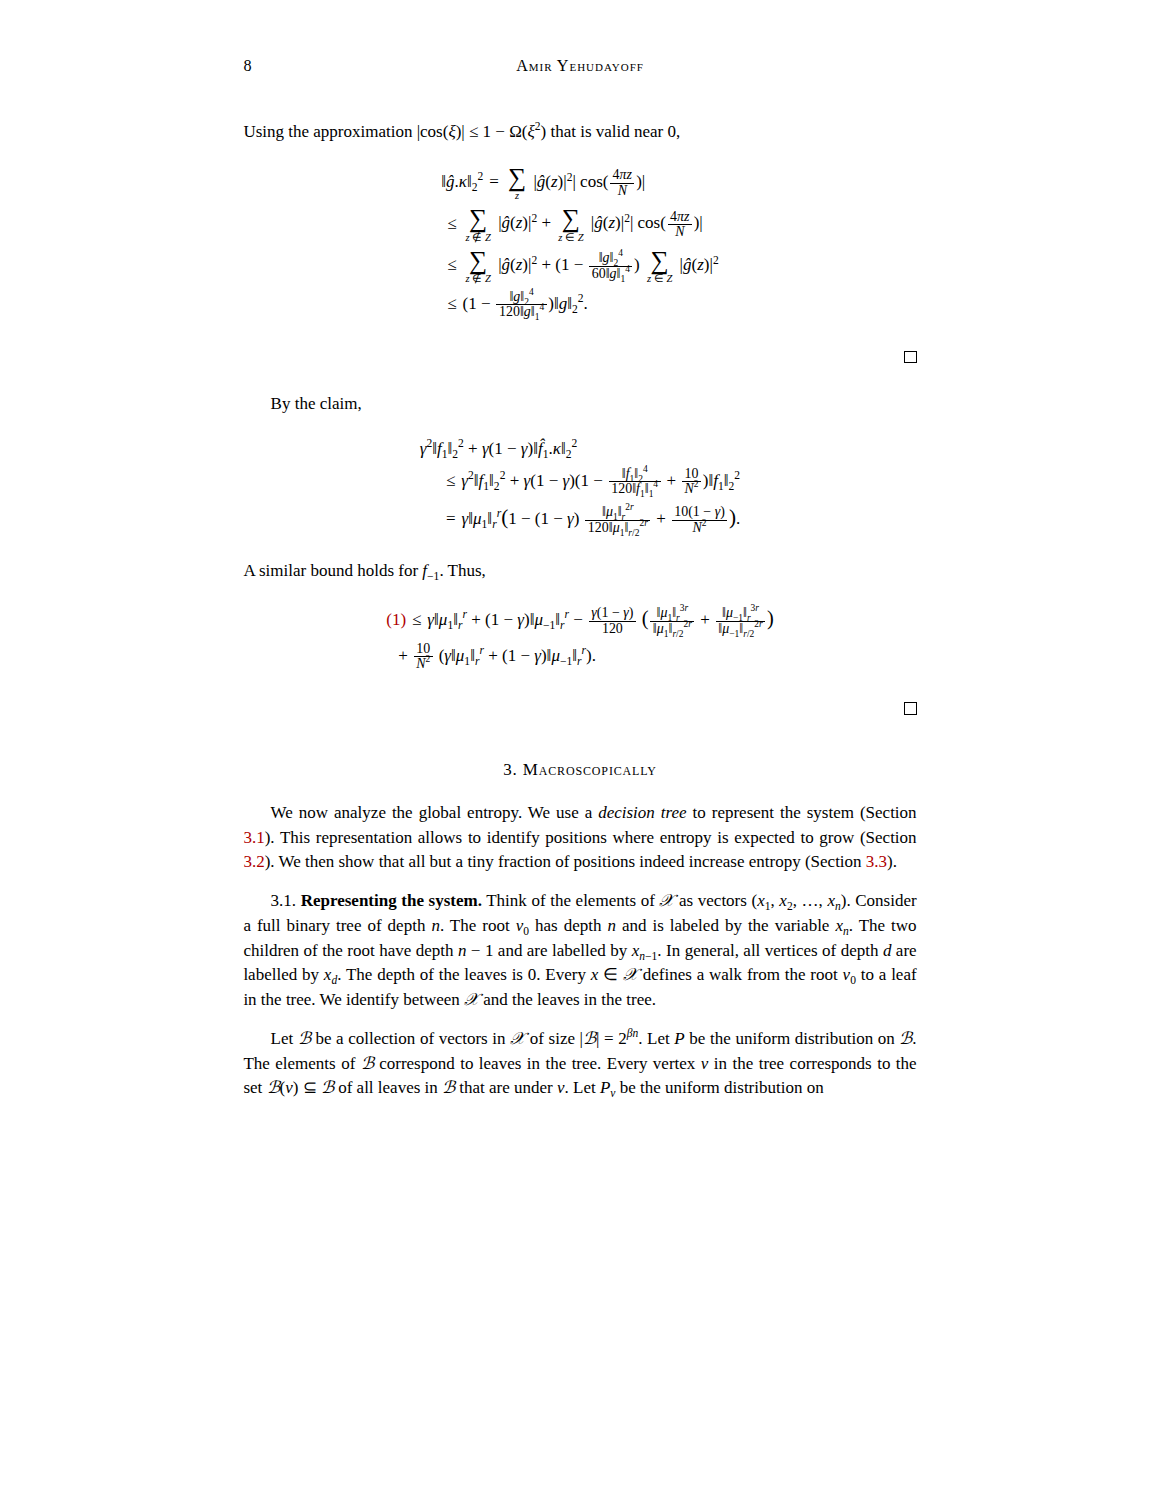8
Amir Yehudayoff
Using the approximation |cos(ξ)| ≤ 1 − Ω(ξ2) that is valid near 0,
‖ĝ.κ‖22 = ∑z |ĝ(z)|2| cos(4πz N)|
≤ ∑z ∉ Z |ĝ(z)|2 + ∑z ∈ Z |ĝ(z)|2| cos(4πz N)|
≤ ∑z ∉ Z |ĝ(z)|2 + (1 − ‖g‖2460‖g‖14) ∑z ∈ Z |ĝ(z)|2
≤ (1 − ‖g‖24120‖g‖14)‖g‖22.
By the claim,
γ2‖f1‖22 + γ(1 − γ)‖f̂1.κ‖22
≤ γ2‖f1‖22 + γ(1 − γ)(1 − ‖f1‖24120‖f1‖14 + 10 N2)‖f1‖22
= γ‖μ1‖rr(1 − (1 − γ) ‖μ1‖r2r 120‖μ1‖r/22r + 10(1 − γ) N2).
A similar bound holds for f−1. Thus,
(1) ≤ γ‖μ1‖rr + (1 − γ)‖μ−1‖rr − γ(1 − γ) 120 (‖μ1‖r3r‖μ1‖r/22r + ‖μ−1‖r3r‖μ−1‖r/22r)
+ 10 N2 (γ‖μ1‖rr + (1 − γ)‖μ−1‖rr).
3. Macroscopically
We now analyze the global entropy. We use a decision tree to represent the system (Section 3.1). This representation allows to identify positions where entropy is expected to grow (Section 3.2). We then show that all but a tiny fraction of positions indeed increase entropy (Section 3.3).
3.1. Representing the system. Think of the elements of 𝒳 as vectors (x1, x2, …, xn). Consider a full binary tree of depth n. The root v0 has depth n and is labeled by the variable xn. The two children of the root have depth n − 1 and are labelled by xn−1. In general, all vertices of depth d are labelled by xd. The depth of the leaves is 0. Every x ∈ 𝒳 defines a walk from the root v0 to a leaf in the tree. We identify between 𝒳 and the leaves in the tree.
Let ℬ be a collection of vectors in 𝒳 of size |ℬ| = 2βn. Let P be the uniform distribution on ℬ. The elements of ℬ correspond to leaves in the tree. Every vertex v in the tree corresponds to the set ℬ(v) ⊆ ℬ of all leaves in ℬ that are under v. Let Pv be the uniform distribution on